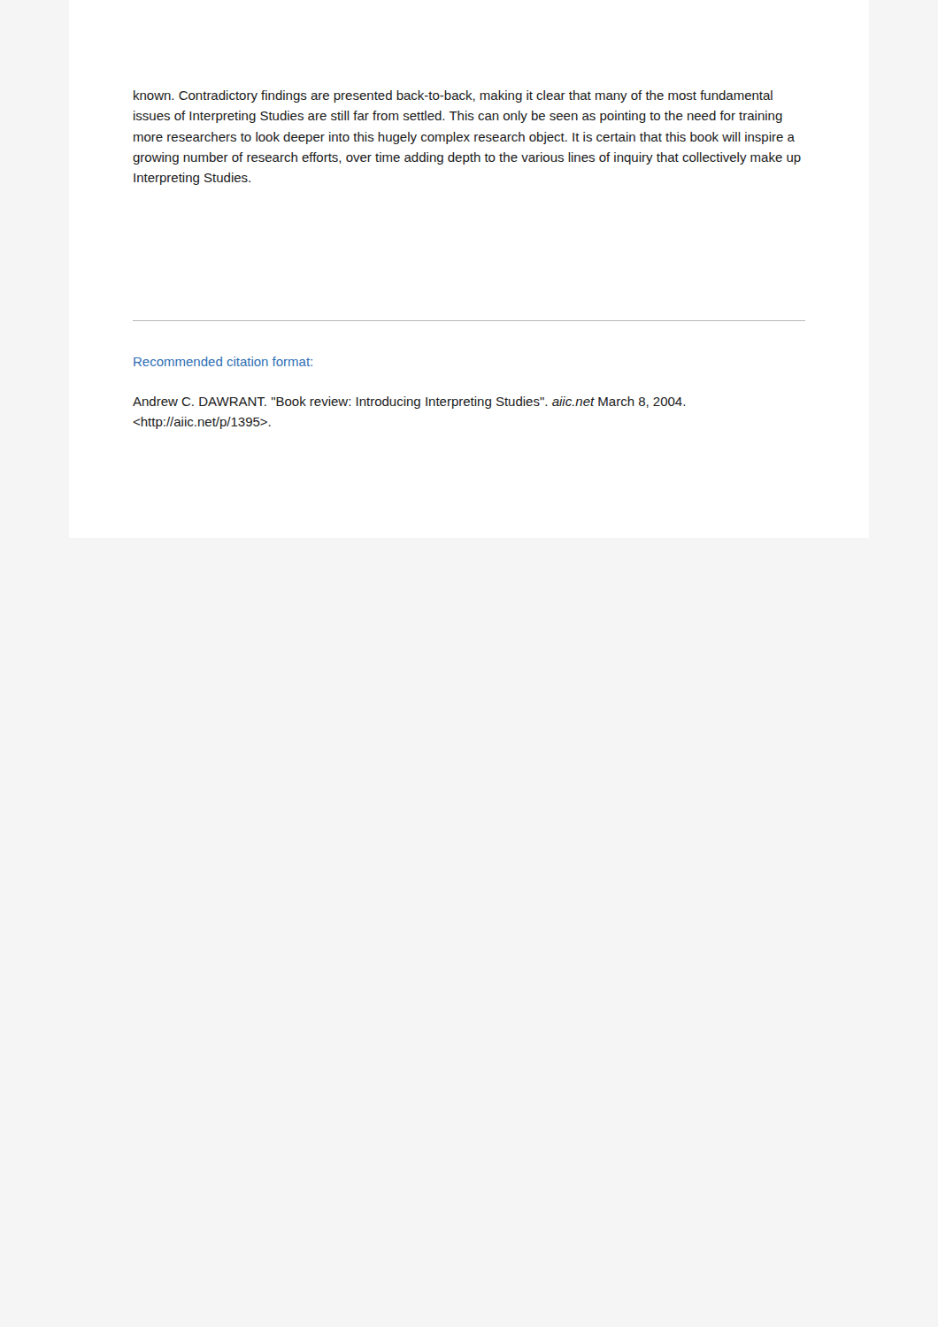known. Contradictory findings are presented back-to-back, making it clear that many of the most fundamental issues of Interpreting Studies are still far from settled. This can only be seen as pointing to the need for training more researchers to look deeper into this hugely complex research object. It is certain that this book will inspire a growing number of research efforts, over time adding depth to the various lines of inquiry that collectively make up Interpreting Studies.
Recommended citation format:
Andrew C. DAWRANT. "Book review: Introducing Interpreting Studies". aiic.net March 8, 2004. <http://aiic.net/p/1395>.